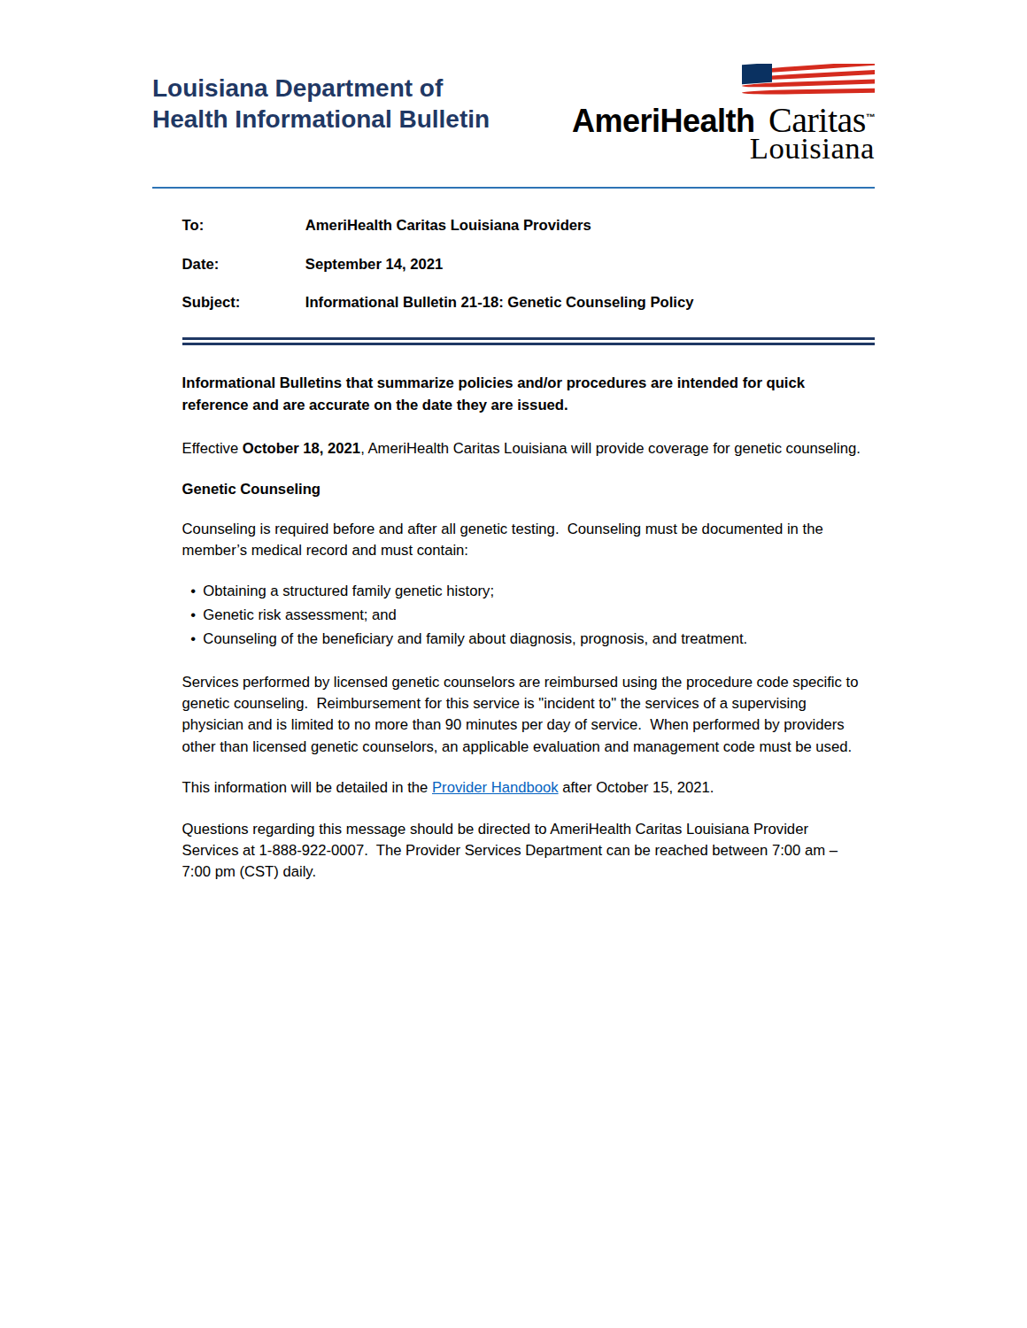Louisiana Department of
Health Informational Bulletin
AmeriHealth Caritas™
Louisiana
To: AmeriHealth Caritas Louisiana Providers
Date: September 14, 2021
Subject: Informational Bulletin 21-18: Genetic Counseling Policy
Informational Bulletins that summarize policies and/or procedures are intended for quick reference and are accurate on the date they are issued.
Effective October 18, 2021, AmeriHealth Caritas Louisiana will provide coverage for genetic counseling.
Genetic Counseling
Counseling is required before and after all genetic testing. Counseling must be documented in the member’s medical record and must contain:
Obtaining a structured family genetic history;
Genetic risk assessment; and
Counseling of the beneficiary and family about diagnosis, prognosis, and treatment.
Services performed by licensed genetic counselors are reimbursed using the procedure code specific to genetic counseling. Reimbursement for this service is "incident to" the services of a supervising physician and is limited to no more than 90 minutes per day of service. When performed by providers other than licensed genetic counselors, an applicable evaluation and management code must be used.
This information will be detailed in the Provider Handbook after October 15, 2021.
Questions regarding this message should be directed to AmeriHealth Caritas Louisiana Provider Services at 1-888-922-0007. The Provider Services Department can be reached between 7:00 am – 7:00 pm (CST) daily.